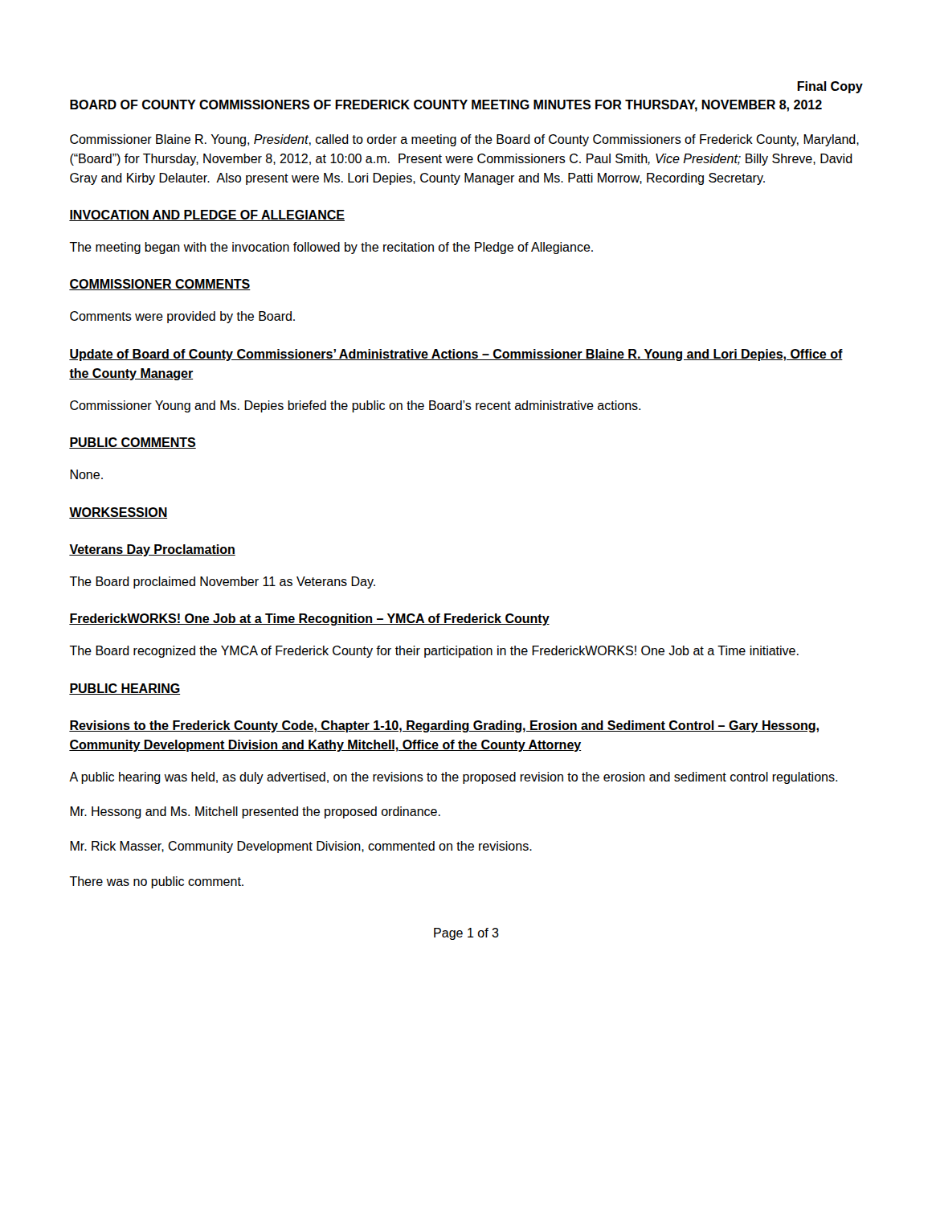Final Copy
BOARD OF COUNTY COMMISSIONERS OF FREDERICK COUNTY MEETING MINUTES FOR THURSDAY, NOVEMBER 8, 2012
Commissioner Blaine R. Young, President, called to order a meeting of the Board of County Commissioners of Frederick County, Maryland, (“Board”) for Thursday, November 8, 2012, at 10:00 a.m. Present were Commissioners C. Paul Smith, Vice President; Billy Shreve, David Gray and Kirby Delauter. Also present were Ms. Lori Depies, County Manager and Ms. Patti Morrow, Recording Secretary.
INVOCATION AND PLEDGE OF ALLEGIANCE
The meeting began with the invocation followed by the recitation of the Pledge of Allegiance.
COMMISSIONER COMMENTS
Comments were provided by the Board.
Update of Board of County Commissioners’ Administrative Actions – Commissioner Blaine R. Young and Lori Depies, Office of the County Manager
Commissioner Young and Ms. Depies briefed the public on the Board’s recent administrative actions.
PUBLIC COMMENTS
None.
WORKSESSION
Veterans Day Proclamation
The Board proclaimed November 11 as Veterans Day.
FrederickWORKS! One Job at a Time Recognition – YMCA of Frederick County
The Board recognized the YMCA of Frederick County for their participation in the FrederickWORKS! One Job at a Time initiative.
PUBLIC HEARING
Revisions to the Frederick County Code, Chapter 1-10, Regarding Grading, Erosion and Sediment Control – Gary Hessong, Community Development Division and Kathy Mitchell, Office of the County Attorney
A public hearing was held, as duly advertised, on the revisions to the proposed revision to the erosion and sediment control regulations.
Mr. Hessong and Ms. Mitchell presented the proposed ordinance.
Mr. Rick Masser, Community Development Division, commented on the revisions.
There was no public comment.
Page 1 of 3